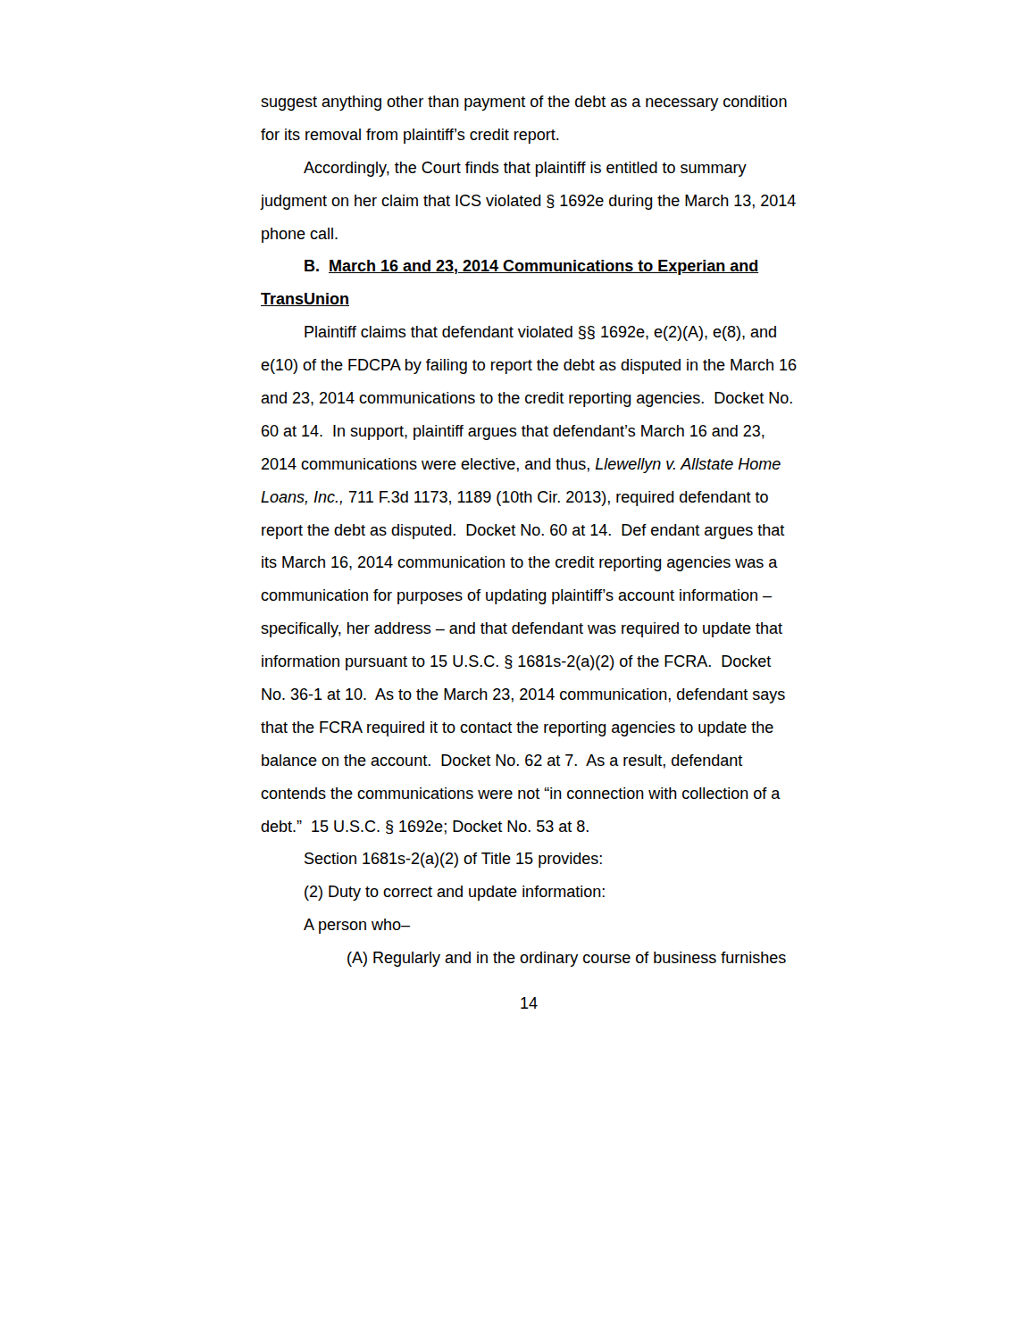suggest anything other than payment of the debt as a necessary condition for its removal from plaintiff’s credit report.
Accordingly, the Court finds that plaintiff is entitled to summary judgment on her claim that ICS violated § 1692e during the March 13, 2014 phone call.
B. March 16 and 23, 2014 Communications to Experian and TransUnion
Plaintiff claims that defendant violated §§ 1692e, e(2)(A), e(8), and e(10) of the FDCPA by failing to report the debt as disputed in the March 16 and 23, 2014 communications to the credit reporting agencies. Docket No. 60 at 14. In support, plaintiff argues that defendant’s March 16 and 23, 2014 communications were elective, and thus, Llewellyn v. Allstate Home Loans, Inc., 711 F.3d 1173, 1189 (10th Cir. 2013), required defendant to report the debt as disputed. Docket No. 60 at 14. Def endant argues that its March 16, 2014 communication to the credit reporting agencies was a communication for purposes of updating plaintiff’s account information – specifically, her address – and that defendant was required to update that information pursuant to 15 U.S.C. § 1681s-2(a)(2) of the FCRA. Docket No. 36-1 at 10. As to the March 23, 2014 communication, defendant says that the FCRA required it to contact the reporting agencies to update the balance on the account. Docket No. 62 at 7. As a result, defendant contends the communications were not “in connection with collection of a debt.” 15 U.S.C. § 1692e; Docket No. 53 at 8.
Section 1681s-2(a)(2) of Title 15 provides:
(2) Duty to correct and update information:
A person who–
(A) Regularly and in the ordinary course of business furnishes
14